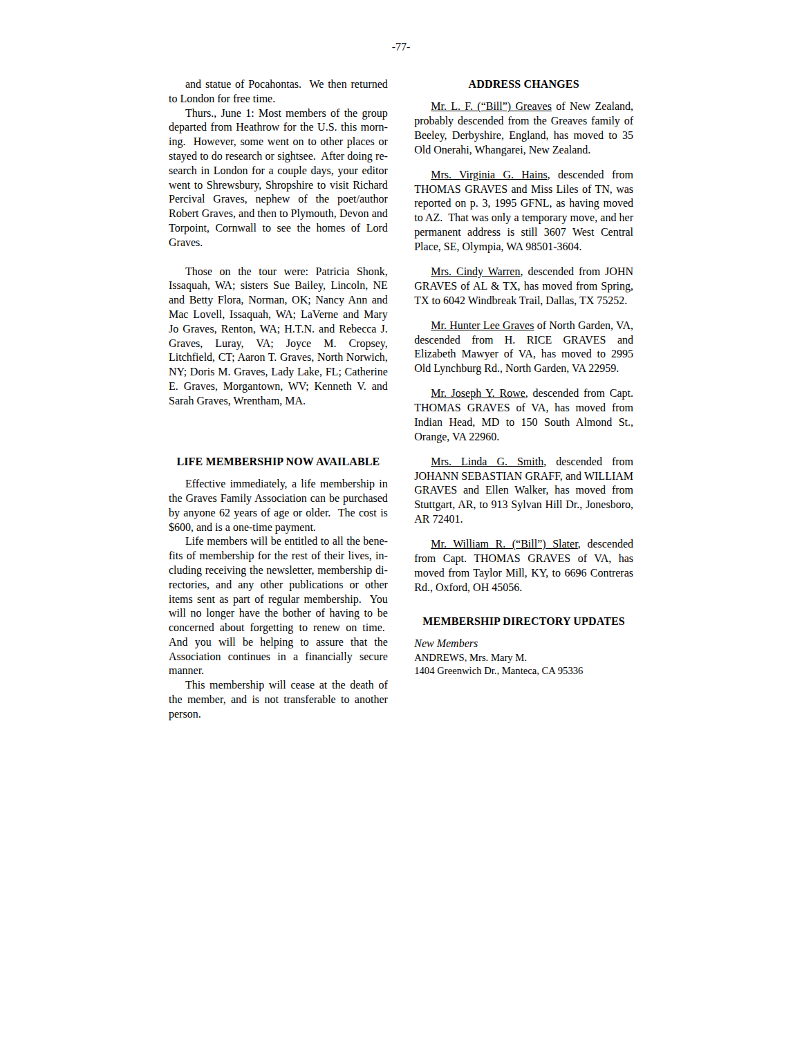-77-
and statue of Pocahontas. We then returned to London for free time.
Thurs., June 1: Most members of the group departed from Heathrow for the U.S. this morning. However, some went on to other places or stayed to do research or sightsee. After doing research in London for a couple days, your editor went to Shrewsbury, Shropshire to visit Richard Percival Graves, nephew of the poet/author Robert Graves, and then to Plymouth, Devon and Torpoint, Cornwall to see the homes of Lord Graves.
Those on the tour were: Patricia Shonk, Issaquah, WA; sisters Sue Bailey, Lincoln, NE and Betty Flora, Norman, OK; Nancy Ann and Mac Lovell, Issaquah, WA; LaVerne and Mary Jo Graves, Renton, WA; H.T.N. and Rebecca J. Graves, Luray, VA; Joyce M. Cropsey, Litchfield, CT; Aaron T. Graves, North Norwich, NY; Doris M. Graves, Lady Lake, FL; Catherine E. Graves, Morgantown, WV; Kenneth V. and Sarah Graves, Wrentham, MA.
Life Membership Now Available
Effective immediately, a life membership in the Graves Family Association can be purchased by anyone 62 years of age or older. The cost is $600, and is a one-time payment.
Life members will be entitled to all the benefits of membership for the rest of their lives, including receiving the newsletter, membership directories, and any other publications or other items sent as part of regular membership. You will no longer have the bother of having to be concerned about forgetting to renew on time. And you will be helping to assure that the Association continues in a financially secure manner.
This membership will cease at the death of the member, and is not transferable to another person.
Address Changes
Mr. L. F. (“Bill”) Greaves of New Zealand, probably descended from the Greaves family of Beeley, Derbyshire, England, has moved to 35 Old Onerahi, Whangarei, New Zealand.
Mrs. Virginia G. Hains, descended from THOMAS GRAVES and Miss Liles of TN, was reported on p. 3, 1995 GFNL, as having moved to AZ. That was only a temporary move, and her permanent address is still 3607 West Central Place, SE, Olympia, WA 98501-3604.
Mrs. Cindy Warren, descended from JOHN GRAVES of AL & TX, has moved from Spring, TX to 6042 Windbreak Trail, Dallas, TX 75252.
Mr. Hunter Lee Graves of North Garden, VA, descended from H. RICE GRAVES and Elizabeth Mawyer of VA, has moved to 2995 Old Lynchburg Rd., North Garden, VA 22959.
Mr. Joseph Y. Rowe, descended from Capt. THOMAS GRAVES of VA, has moved from Indian Head, MD to 150 South Almond St., Orange, VA 22960.
Mrs. Linda G. Smith, descended from JOHANN SEBASTIAN GRAFF, and WILLIAM GRAVES and Ellen Walker, has moved from Stuttgart, AR, to 913 Sylvan Hill Dr., Jonesboro, AR 72401.
Mr. William R. (“Bill”) Slater, descended from Capt. THOMAS GRAVES of VA, has moved from Taylor Mill, KY, to 6696 Contreras Rd., Oxford, OH 45056.
Membership Directory Updates
New Members
ANDREWS, Mrs. Mary M.
1404 Greenwich Dr., Manteca, CA 95336